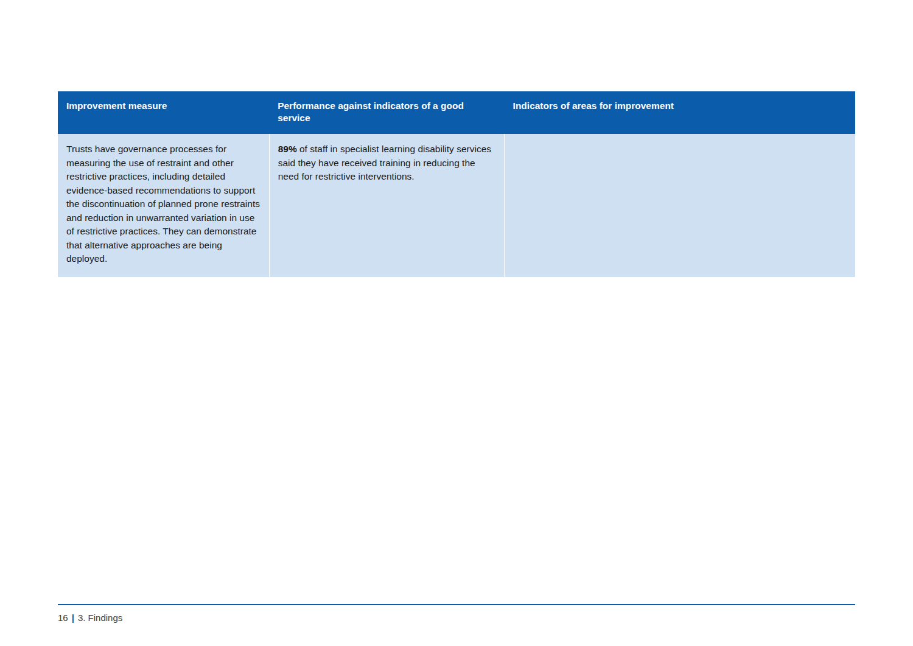| Improvement measure | Performance against indicators of a good service | Indicators of areas for improvement |
| --- | --- | --- |
| Trusts have governance processes for measuring the use of restraint and other restrictive practices, including detailed evidence-based recommendations to support the discontinuation of planned prone restraints and reduction in unwarranted variation in use of restrictive practices. They can demonstrate that alternative approaches are being deployed. | 89% of staff in specialist learning disability services said they have received training in reducing the need for restrictive interventions. | |
16|3. Findings